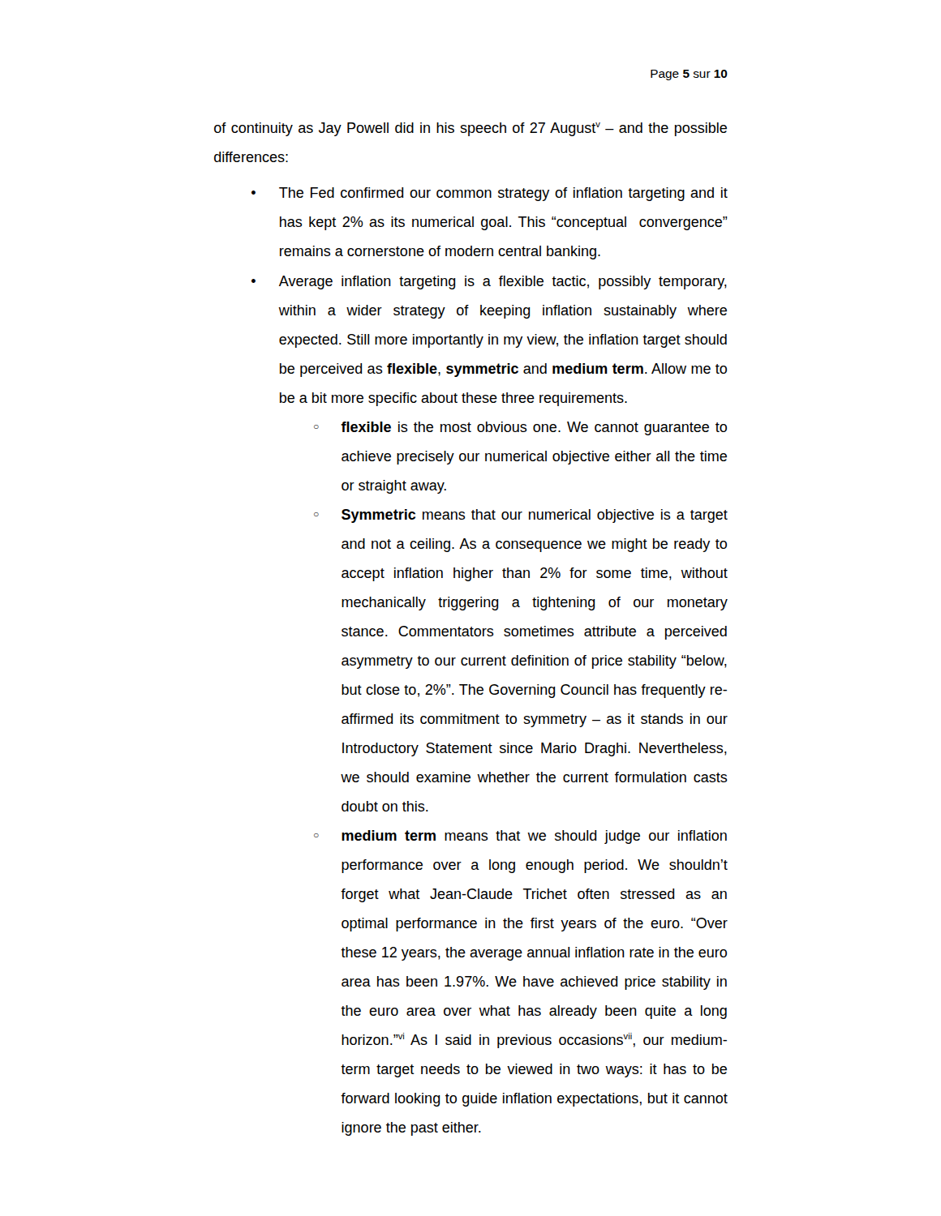Page 5 sur 10
of continuity as Jay Powell did in his speech of 27 Augustv – and the possible differences:
The Fed confirmed our common strategy of inflation targeting and it has kept 2% as its numerical goal. This “conceptual convergence” remains a cornerstone of modern central banking.
Average inflation targeting is a flexible tactic, possibly temporary, within a wider strategy of keeping inflation sustainably where expected. Still more importantly in my view, the inflation target should be perceived as flexible, symmetric and medium term. Allow me to be a bit more specific about these three requirements.
flexible is the most obvious one. We cannot guarantee to achieve precisely our numerical objective either all the time or straight away.
Symmetric means that our numerical objective is a target and not a ceiling. As a consequence we might be ready to accept inflation higher than 2% for some time, without mechanically triggering a tightening of our monetary stance. Commentators sometimes attribute a perceived asymmetry to our current definition of price stability “below, but close to, 2%”. The Governing Council has frequently re-affirmed its commitment to symmetry – as it stands in our Introductory Statement since Mario Draghi. Nevertheless, we should examine whether the current formulation casts doubt on this.
medium term means that we should judge our inflation performance over a long enough period. We shouldn’t forget what Jean-Claude Trichet often stressed as an optimal performance in the first years of the euro. “Over these 12 years, the average annual inflation rate in the euro area has been 1.97%. We have achieved price stability in the euro area over what has already been quite a long horizon.”vi As I said in previous occasionsvii, our medium-term target needs to be viewed in two ways: it has to be forward looking to guide inflation expectations, but it cannot ignore the past either.